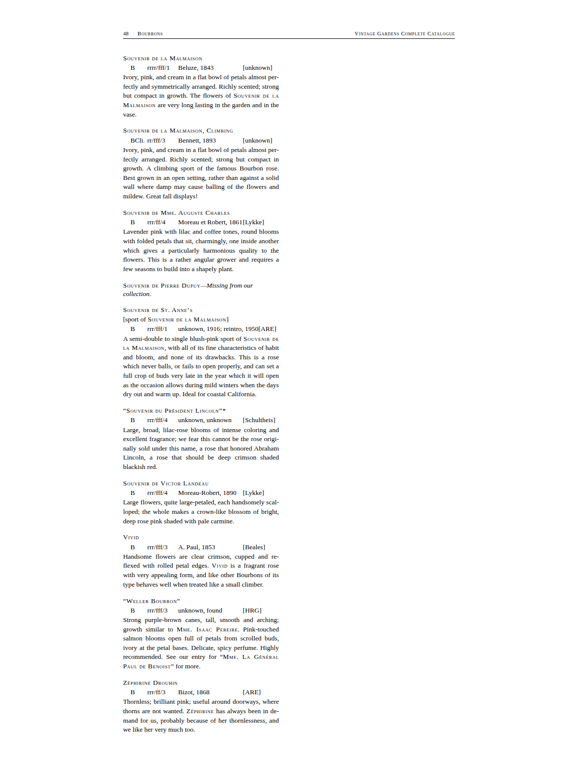48 Bourbons
Vintage Gardens Complete Catalogue
Souvenir de la Malmaison
Brrrr/fff/1 Beluze, 1843[unknown]
Ivory, pink, and cream in a flat bowl of petals almost perfectly and symmetrically arranged. Richly scented; strong but compact in growth. The flowers of Souvenir de la Malmaison are very long lasting in the garden and in the vase.
Souvenir de la Malmaison, Climbing
BCli. rr/fff/3 Bennett, 1893[unknown]
Ivory, pink, and cream in a flat bowl of petals almost perfectly arranged. Richly scented; strong but compact in growth. A climbing sport of the famous Bourbon rose. Best grown in an open setting, rather than against a solid wall where damp may cause balling of the flowers and mildew. Great fall displays!
Souvenir de Mme. Auguste Charles
Brrr/ff/4 Moreau et Robert, 1861[Lykke]
Lavender pink with lilac and coffee tones, round blooms with folded petals that sit, charmingly, one inside another which gives a particularly harmonious quality to the flowers. This is a rather angular grower and requires a few seasons to build into a shapely plant.
Souvenir de Pierre Dupuy—Missing from our collection.
Souvenir de St. Anne’s
[sport of Souvenir de la Malmaison]
Brrr/fff/1 unknown, 1916; reintro, 1950[ARE]
A semi-double to single blush-pink sport of Souvenir de la Malmaison, with all of its fine characteristics of habit and bloom, and none of its drawbacks. This is a rose which never balls, or fails to open properly, and can set a full crop of buds very late in the year which it will open as the occasion allows during mild winters when the days dry out and warm up. Ideal for coastal California.
“Souvenir du Président Lincoln”*
Brrr/fff/4 unknown, unknown[Schultheis]
Large, broad, lilac-rose blooms of intense coloring and excellent fragrance; we fear this cannot be the rose originally sold under this name, a rose that honored Abraham Lincoln, a rose that should be deep crimson shaded blackish red.
Souvenir de Victor Landeau
Brrr/fff/4 Moreau-Robert, 1890[Lykke]
Large flowers, quite large-petaled, each handsomely scalloped; the whole makes a crown-like blossom of bright, deep rose pink shaded with pale carmine.
Vivid
Brrr/fff/3 A. Paul, 1853[Beales]
Handsome flowers are clear crimson, cupped and reflexed with rolled petal edges. Vivid is a fragrant rose with very appealing form, and like other Bourbons of its type behaves well when treated like a small climber.
“Weller Bourbon”
Brrr/fff/3 unknown, found[HRG]
Strong purple-brown canes, tall, smooth and arching; growth similar to Mme. Isaac Pereire. Pink-touched salmon blooms open full of petals from scrolled buds, ivory at the petal bases. Delicate, spicy perfume. Highly recommended. See our entry for “Mme. La Général Paul de Benoist” for more.
Zéphirine Drouhin
Brrr/ff/3 Bizot, 1868[ARE]
Thornless; brilliant pink; useful around doorways, where thorns are not wanted. Zéphirine has always been in demand for us, probably because of her thornlessness, and we like her very much too.